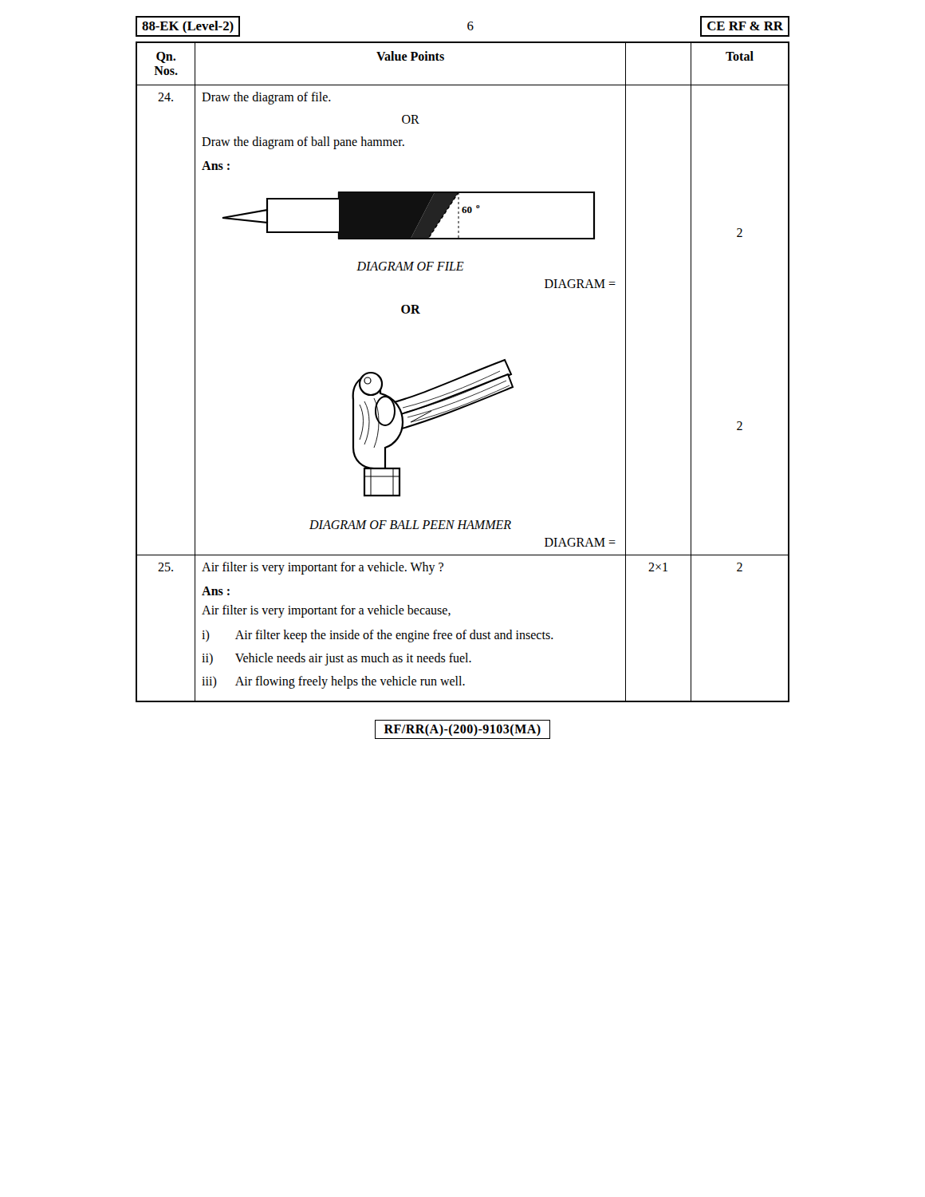88-EK (Level-2) 6 CE RF & RR
| Qn. Nos. | Value Points | | Total |
| --- | --- | --- | --- |
| 24. | Draw the diagram of file. OR Draw the diagram of ball pane hammer. Ans : 60 o DIAGRAM OF FILE DIAGRAM = OR DIAGRAM OF BALL PEEN HAMMER DIAGRAM = | | 2 2 |
| 25. | Air filter is very important for a vehicle. Why ? Ans : Air filter is very important for a vehicle because, i) Air filter keep the inside of the engine free of dust and insects. ii) Vehicle needs air just as much as it needs fuel. iii) Air flowing freely helps the vehicle run well. | 2×1 | 2 |
RF/RR(A)-(200)-9103(MA)